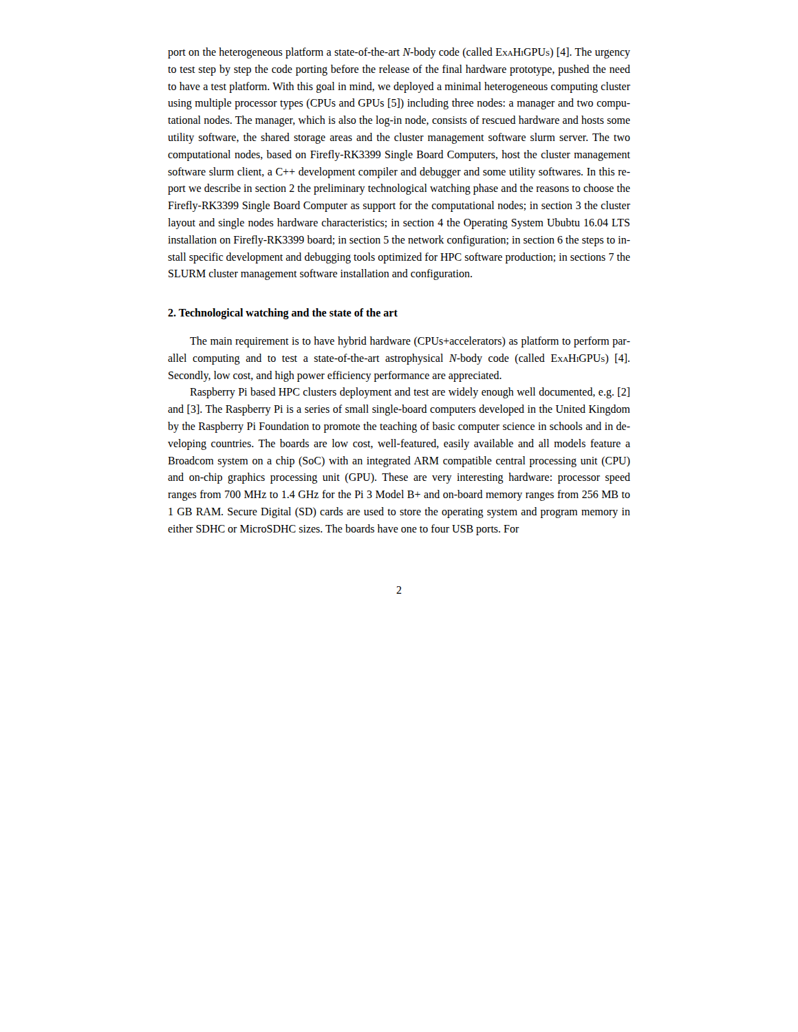port on the heterogeneous platform a state-of-the-art N-body code (called ExaHiGPUs) [4]. The urgency to test step by step the code porting before the release of the final hardware prototype, pushed the need to have a test platform. With this goal in mind, we deployed a minimal heterogeneous computing cluster using multiple processor types (CPUs and GPUs [5]) including three nodes: a manager and two computational nodes. The manager, which is also the log-in node, consists of rescued hardware and hosts some utility software, the shared storage areas and the cluster management software slurm server. The two computational nodes, based on Firefly-RK3399 Single Board Computers, host the cluster management software slurm client, a C++ development compiler and debugger and some utility softwares. In this report we describe in section 2 the preliminary technological watching phase and the reasons to choose the Firefly-RK3399 Single Board Computer as support for the computational nodes; in section 3 the cluster layout and single nodes hardware characteristics; in section 4 the Operating System Ububtu 16.04 LTS installation on Firefly-RK3399 board; in section 5 the network configuration; in section 6 the steps to install specific development and debugging tools optimized for HPC software production; in sections 7 the SLURM cluster management software installation and configuration.
2. Technological watching and the state of the art
The main requirement is to have hybrid hardware (CPUs+accelerators) as platform to perform parallel computing and to test a state-of-the-art astrophysical N-body code (called ExaHiGPUs) [4]. Secondly, low cost, and high power efficiency performance are appreciated.
Raspberry Pi based HPC clusters deployment and test are widely enough well documented, e.g. [2] and [3]. The Raspberry Pi is a series of small single-board computers developed in the United Kingdom by the Raspberry Pi Foundation to promote the teaching of basic computer science in schools and in developing countries. The boards are low cost, well-featured, easily available and all models feature a Broadcom system on a chip (SoC) with an integrated ARM compatible central processing unit (CPU) and on-chip graphics processing unit (GPU). These are very interesting hardware: processor speed ranges from 700 MHz to 1.4 GHz for the Pi 3 Model B+ and on-board memory ranges from 256 MB to 1 GB RAM. Secure Digital (SD) cards are used to store the operating system and program memory in either SDHC or MicroSDHC sizes. The boards have one to four USB ports. For
2